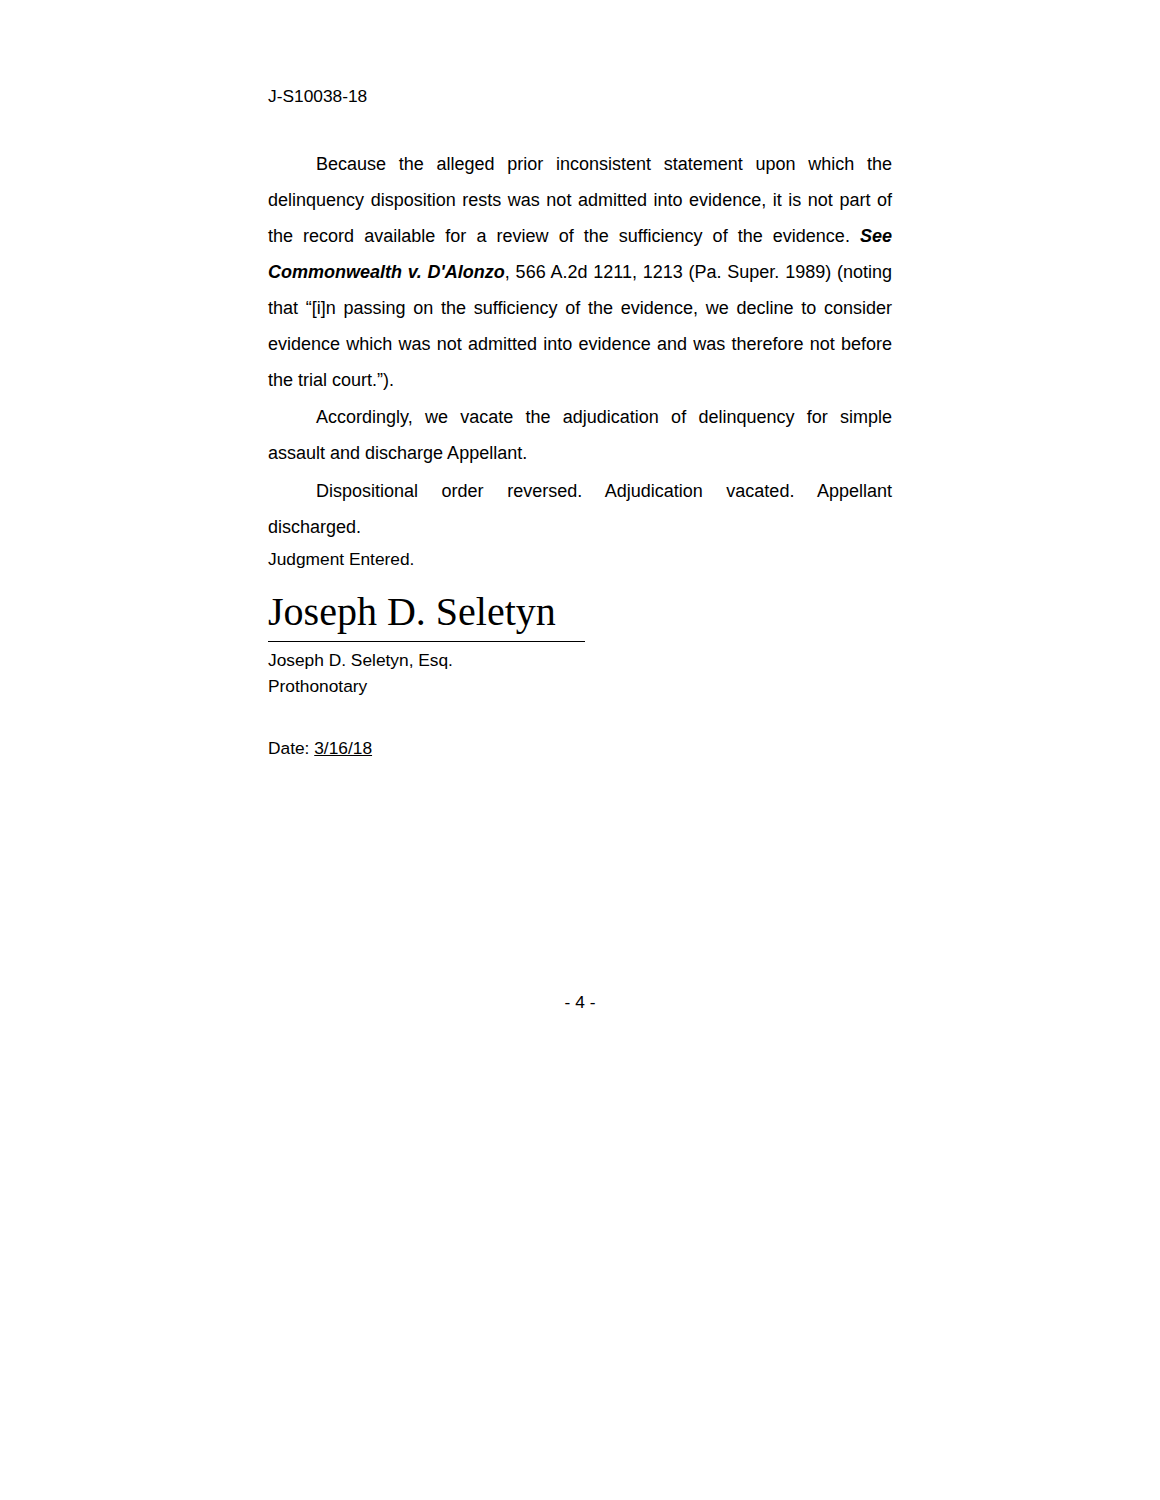J-S10038-18
Because the alleged prior inconsistent statement upon which the delinquency disposition rests was not admitted into evidence, it is not part of the record available for a review of the sufficiency of the evidence. See Commonwealth v. D'Alonzo, 566 A.2d 1211, 1213 (Pa. Super. 1989) (noting that “[i]n passing on the sufficiency of the evidence, we decline to consider evidence which was not admitted into evidence and was therefore not before the trial court.”).
Accordingly, we vacate the adjudication of delinquency for simple assault and discharge Appellant.
Dispositional order reversed. Adjudication vacated. Appellant discharged.
Judgment Entered.
Joseph D. Seletyn
Joseph D. Seletyn, Esq.
Prothonotary
Date: 3/16/18
- 4 -